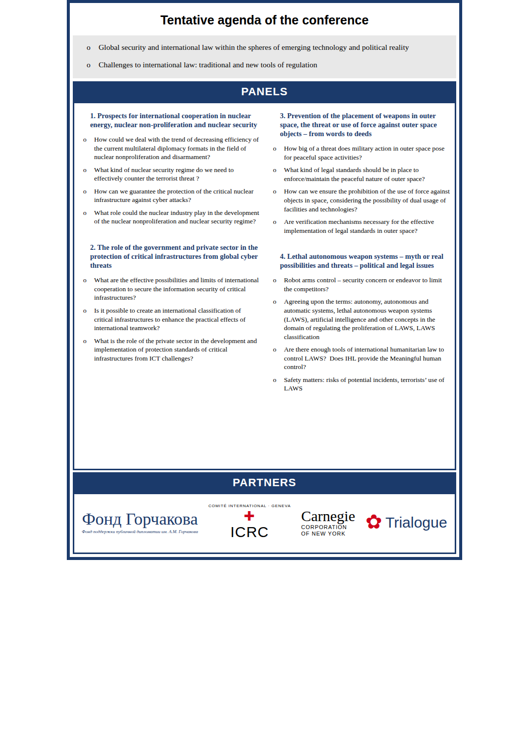Tentative agenda of the conference
Global security and international law within the spheres of emerging technology and political reality
Challenges to international law: traditional and new tools of regulation
PANELS
1. Prospects for international cooperation in nuclear energy, nuclear non-proliferation and nuclear security
How could we deal with the trend of decreasing efficiency of the current multilateral diplomacy formats in the field of nuclear nonproliferation and disarmament?
What kind of nuclear security regime do we need to effectively counter the terrorist threat ?
How can we guarantee the protection of the critical nuclear infrastructure against cyber attacks?
What role could the nuclear industry play in the development of the nuclear nonproliferation and nuclear security regime?
2. The role of the government and private sector in the protection of critical infrastructures from global cyber threats
What are the effective possibilities and limits of international cooperation to secure the information security of critical infrastructures?
Is it possible to create an international classification of critical infrastructures to enhance the practical effects of international teamwork?
What is the role of the private sector in the development and implementation of protection standards of critical infrastructures from ICT challenges?
3. Prevention of the placement of weapons in outer space, the threat or use of force against outer space objects – from words to deeds
How big of a threat does military action in outer space pose for peaceful space activities?
What kind of legal standards should be in place to enforce/maintain the peaceful nature of outer space?
How can we ensure the prohibition of the use of force against objects in space, considering the possibility of dual usage of facilities and technologies?
Are verification mechanisms necessary for the effective implementation of legal standards in outer space?
4. Lethal autonomous weapon systems – myth or real possibilities and threats – political and legal issues
Robot arms control – security concern or endeavor to limit the competitors?
Agreeing upon the terms: autonomy, autonomous and automatic systems, lethal autonomous weapon systems (LAWS), artificial intelligence and other concepts in the domain of regulating the proliferation of LAWS, LAWS classification
Are there enough tools of international humanitarian law to control LAWS? Does IHL provide the Meaningful human control?
Safety matters: risks of potential incidents, terrorists’ use of LAWS
PARTNERS
Фонд Горчакова Фонд поддержки публичной дипломатии им. А.М. Горчакова
COMITÉ INTERNATIONAL · GENEVA ✚ ICRC
Carnegie CORPORATION
OF NEW YORK
✿ Trialogue